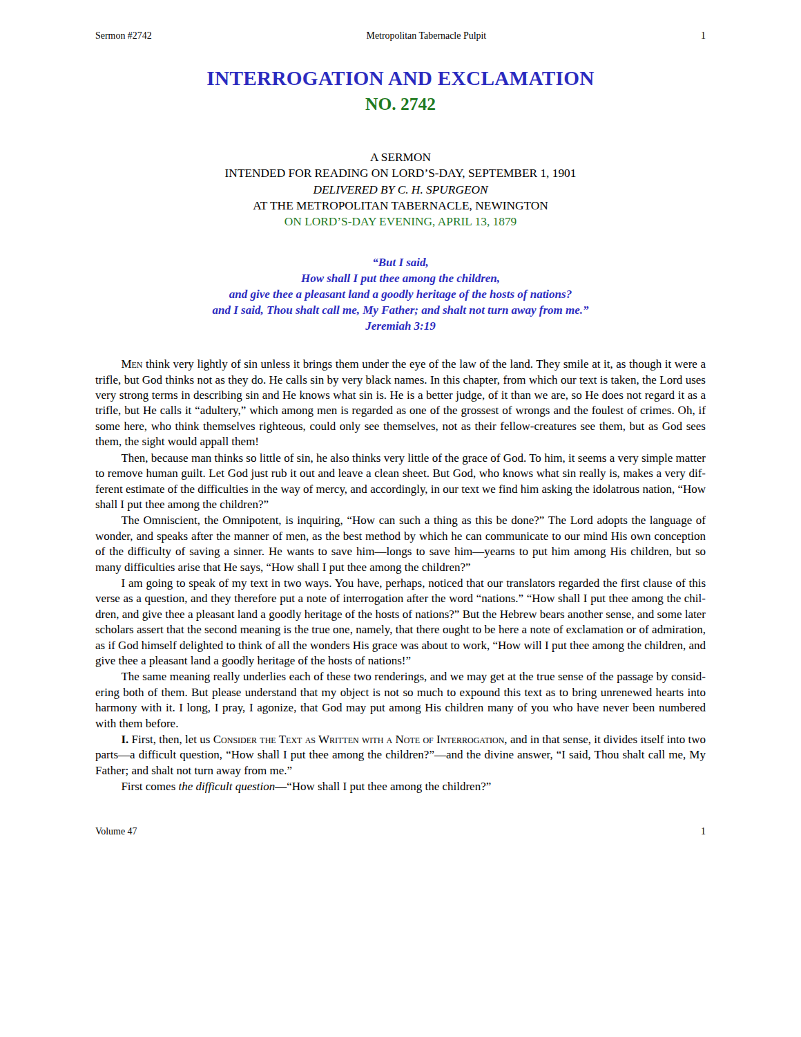Sermon #2742 Metropolitan Tabernacle Pulpit 1
INTERROGATION AND EXCLAMATION
NO. 2742
A SERMON INTENDED FOR READING ON LORD’S-DAY, SEPTEMBER 1, 1901 DELIVERED BY C. H. SPURGEON AT THE METROPOLITAN TABERNACLE, NEWINGTON ON LORD’S-DAY EVENING, APRIL 13, 1879
“But I said,
How shall I put thee among the children,
and give thee a pleasant land a goodly heritage of the hosts of nations?
and I said, Thou shalt call me, My Father; and shalt not turn away from me.”
Jeremiah 3:19
Men think very lightly of sin unless it brings them under the eye of the law of the land. They smile at it, as though it were a trifle, but God thinks not as they do. He calls sin by very black names. In this chapter, from which our text is taken, the Lord uses very strong terms in describing sin and He knows what sin is. He is a better judge, of it than we are, so He does not regard it as a trifle, but He calls it “adultery,” which among men is regarded as one of the grossest of wrongs and the foulest of crimes. Oh, if some here, who think themselves righteous, could only see themselves, not as their fellow-creatures see them, but as God sees them, the sight would appall them!
Then, because man thinks so little of sin, he also thinks very little of the grace of God. To him, it seems a very simple matter to remove human guilt. Let God just rub it out and leave a clean sheet. But God, who knows what sin really is, makes a very different estimate of the difficulties in the way of mercy, and accordingly, in our text we find him asking the idolatrous nation, “How shall I put thee among the children?”
The Omniscient, the Omnipotent, is inquiring, “How can such a thing as this be done?” The Lord adopts the language of wonder, and speaks after the manner of men, as the best method by which he can communicate to our mind His own conception of the difficulty of saving a sinner. He wants to save him—longs to save him—yearns to put him among His children, but so many difficulties arise that He says, “How shall I put thee among the children?”
I am going to speak of my text in two ways. You have, perhaps, noticed that our translators regarded the first clause of this verse as a question, and they therefore put a note of interrogation after the word “nations.” “How shall I put thee among the children, and give thee a pleasant land a goodly heritage of the hosts of nations?” But the Hebrew bears another sense, and some later scholars assert that the second meaning is the true one, namely, that there ought to be here a note of exclamation or of admiration, as if God himself delighted to think of all the wonders His grace was about to work, “How will I put thee among the children, and give thee a pleasant land a goodly heritage of the hosts of nations!”
The same meaning really underlies each of these two renderings, and we may get at the true sense of the passage by considering both of them. But please understand that my object is not so much to expound this text as to bring unrenewed hearts into harmony with it. I long, I pray, I agonize, that God may put among His children many of you who have never been numbered with them before.
I. First, then, let us Consider the Text as Written with a Note of Interrogation, and in that sense, it divides itself into two parts—a difficult question, “How shall I put thee among the children?”—and the divine answer, “I said, Thou shalt call me, My Father; and shalt not turn away from me.”
First comes the difficult question—“How shall I put thee among the children?”
Volume 47 1